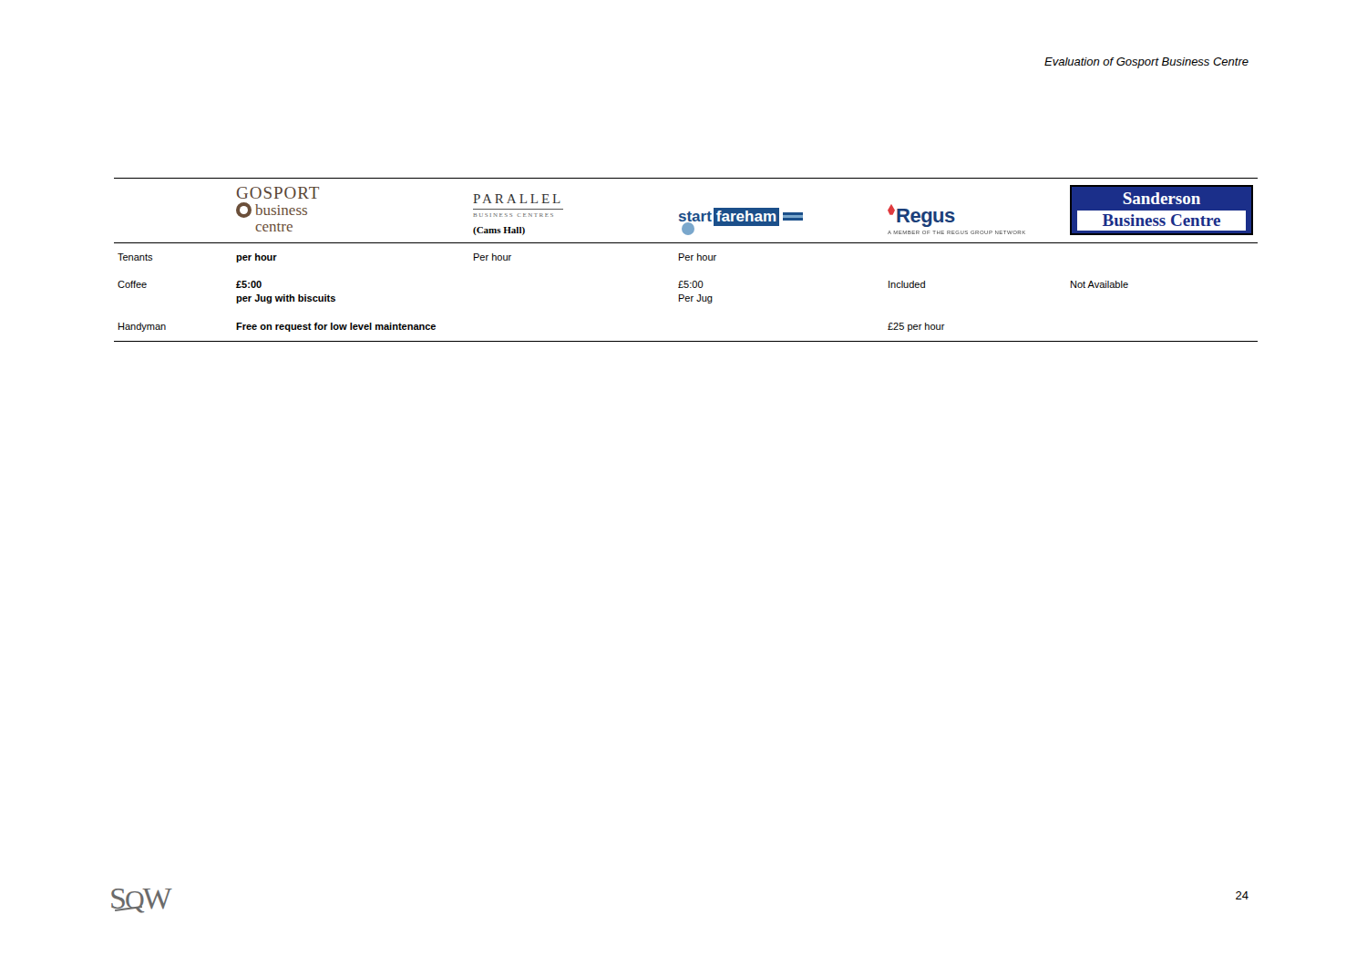Evaluation of Gosport Business Centre
| | GOSPORT business centre | PARALLEL BUSINESS CENTRES (Cams Hall) | start fareham | Re g us A MEMBER OF THE REGUS GROUP NETWORK | Sanderson Business Centre |
| --- | --- | --- | --- | --- | --- |
| Tenants | per hour | Per hour | Per hour | | |
| Coffee | £5:00 per Jug with biscuits | | £5:00 Per Jug | Included | Not Available |
| Handyman | Free on request for low level maintenance | | | £25 per hour | |
SQW
24